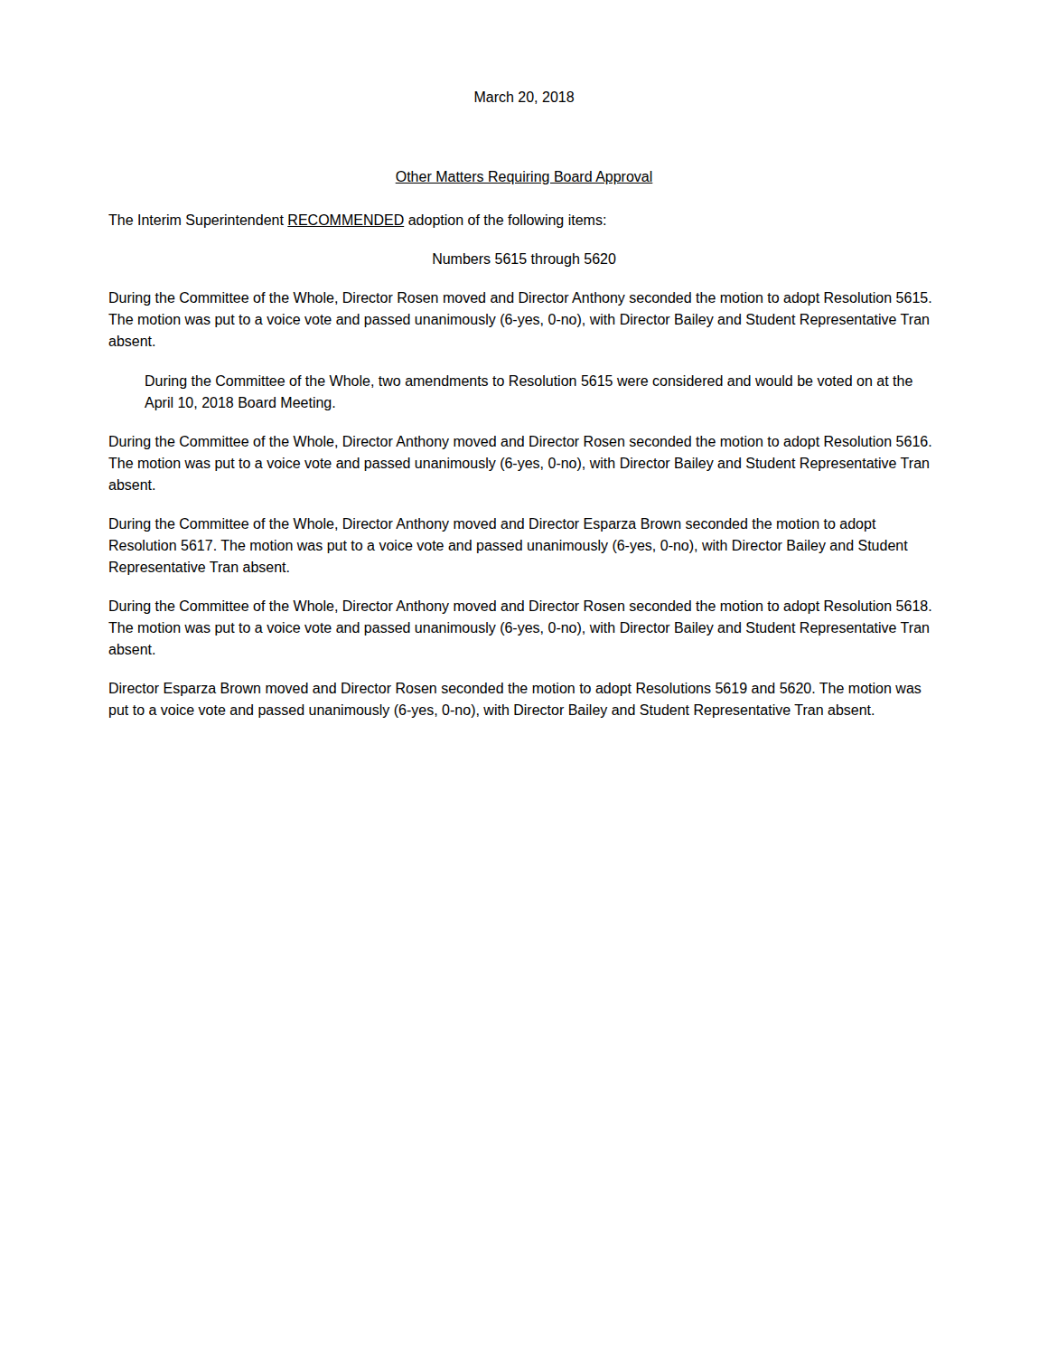March 20, 2018
Other Matters Requiring Board Approval
The Interim Superintendent RECOMMENDED adoption of the following items:
Numbers 5615 through 5620
During the Committee of the Whole, Director Rosen moved and Director Anthony seconded the motion to adopt Resolution 5615. The motion was put to a voice vote and passed unanimously (6-yes, 0-no), with Director Bailey and Student Representative Tran absent.
During the Committee of the Whole, two amendments to Resolution 5615 were considered and would be voted on at the April 10, 2018 Board Meeting.
During the Committee of the Whole, Director Anthony moved and Director Rosen seconded the motion to adopt Resolution 5616. The motion was put to a voice vote and passed unanimously (6-yes, 0-no), with Director Bailey and Student Representative Tran absent.
During the Committee of the Whole, Director Anthony moved and Director Esparza Brown seconded the motion to adopt Resolution 5617. The motion was put to a voice vote and passed unanimously (6-yes, 0-no), with Director Bailey and Student Representative Tran absent.
During the Committee of the Whole, Director Anthony moved and Director Rosen seconded the motion to adopt Resolution 5618. The motion was put to a voice vote and passed unanimously (6-yes, 0-no), with Director Bailey and Student Representative Tran absent.
Director Esparza Brown moved and Director Rosen seconded the motion to adopt Resolutions 5619 and 5620. The motion was put to a voice vote and passed unanimously (6-yes, 0-no), with Director Bailey and Student Representative Tran absent.